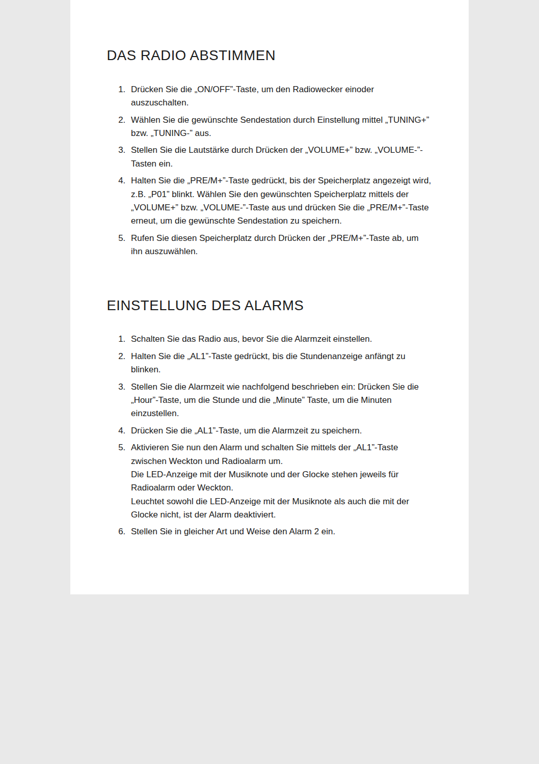DAS RADIO ABSTIMMEN
Drücken Sie die „ON/OFF”-Taste, um den Radiowecker einoder auszuschalten.
Wählen Sie die gewünschte Sendestation durch Einstellung mittel „TUNING+” bzw. „TUNING-” aus.
Stellen Sie die Lautstärke durch Drücken der „VOLUME+” bzw. „VOLUME-”-Tasten ein.
Halten Sie die „PRE/M+”-Taste gedrückt, bis der Speicherplatz angezeigt wird, z.B. „P01” blinkt. Wählen Sie den gewünschten Speicherplatz mittels der „VOLUME+” bzw. „VOLUME-”-Taste aus und drücken Sie die „PRE/M+”-Taste erneut, um die gewünschte Sendestation zu speichern.
Rufen Sie diesen Speicherplatz durch Drücken der „PRE/M+”-Taste ab, um ihn auszuwählen.
EINSTELLUNG DES ALARMS
Schalten Sie das Radio aus, bevor Sie die Alarmzeit einstellen.
Halten Sie die „AL1”-Taste gedrückt, bis die Stundenanzeige anfängt zu blinken.
Stellen Sie die Alarmzeit wie nachfolgend beschrieben ein: Drücken Sie die „Hour”-Taste, um die Stunde und die „Minute” Taste, um die Minuten einzustellen.
Drücken Sie die „AL1”-Taste, um die Alarmzeit zu speichern.
Aktivieren Sie nun den Alarm und schalten Sie mittels der „AL1”-Taste zwischen Weckton und Radioalarm um.
Die LED-Anzeige mit der Musiknote und der Glocke stehen jeweils für Radioalarm oder Weckton.
Leuchtet sowohl die LED-Anzeige mit der Musiknote als auch die mit der Glocke nicht, ist der Alarm deaktiviert.
Stellen Sie in gleicher Art und Weise den Alarm 2 ein.